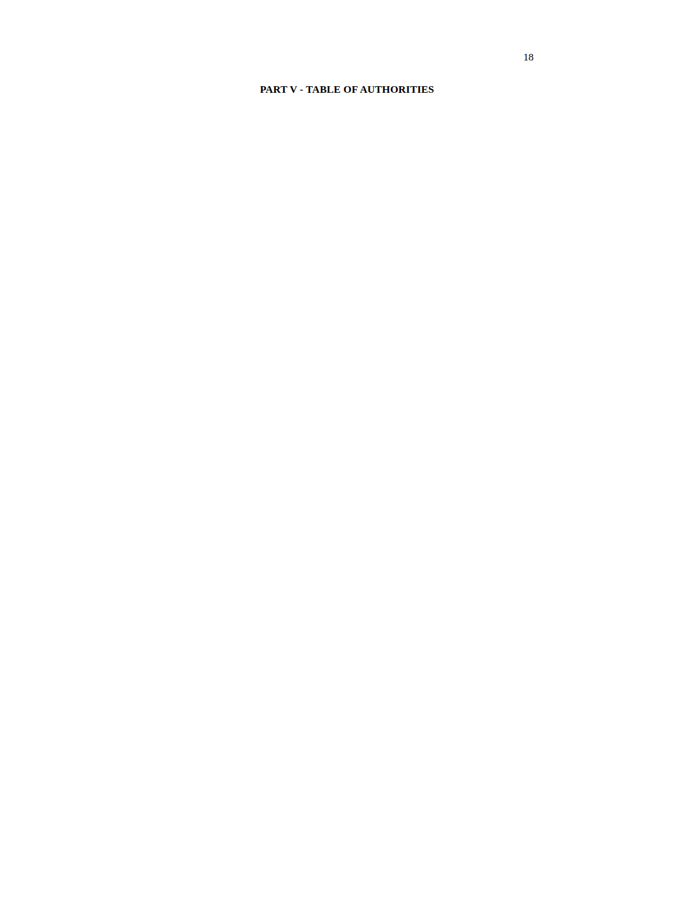18
PART V - TABLE OF AUTHORITIES